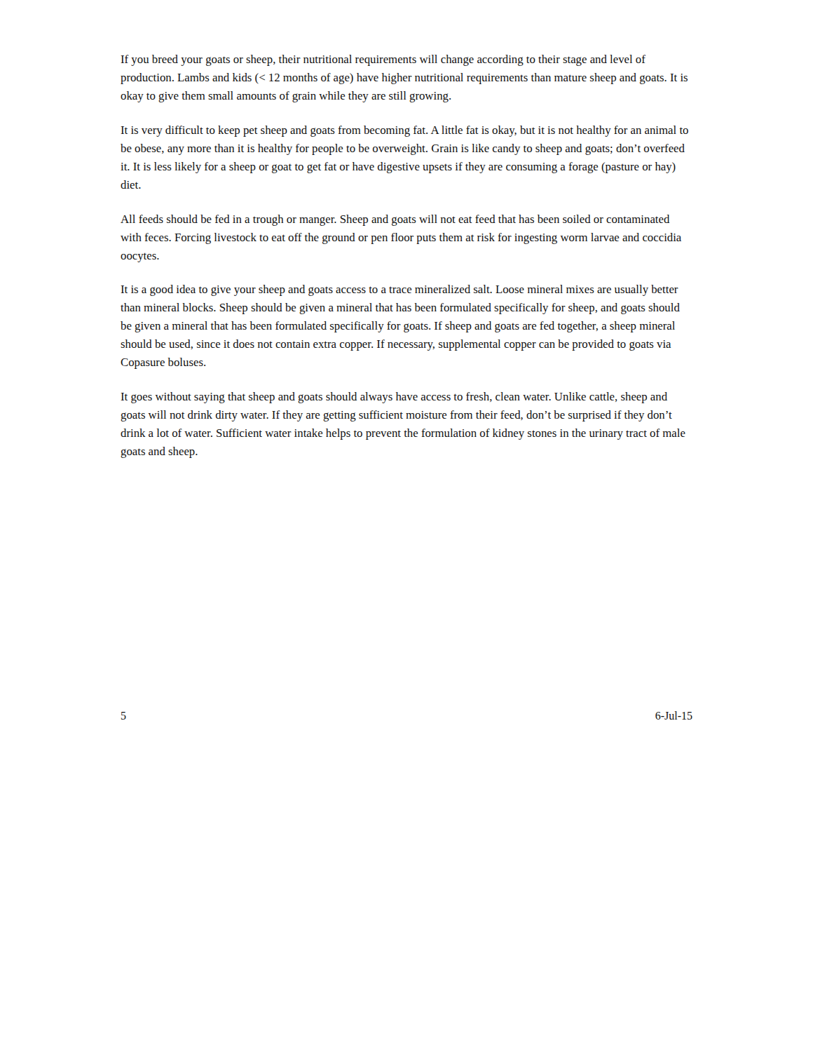If you breed your goats or sheep, their nutritional requirements will change according to their stage and level of production. Lambs and kids (< 12 months of age) have higher nutritional requirements than mature sheep and goats. It is okay to give them small amounts of grain while they are still growing.
It is very difficult to keep pet sheep and goats from becoming fat. A little fat is okay, but it is not healthy for an animal to be obese, any more than it is healthy for people to be overweight. Grain is like candy to sheep and goats; don’t overfeed it. It is less likely for a sheep or goat to get fat or have digestive upsets if they are consuming a forage (pasture or hay) diet.
All feeds should be fed in a trough or manger. Sheep and goats will not eat feed that has been soiled or contaminated with feces. Forcing livestock to eat off the ground or pen floor puts them at risk for ingesting worm larvae and coccidia oocytes.
It is a good idea to give your sheep and goats access to a trace mineralized salt. Loose mineral mixes are usually better than mineral blocks. Sheep should be given a mineral that has been formulated specifically for sheep, and goats should be given a mineral that has been formulated specifically for goats. If sheep and goats are fed together, a sheep mineral should be used, since it does not contain extra copper. If necessary, supplemental copper can be provided to goats via Copasure boluses.
It goes without saying that sheep and goats should always have access to fresh, clean water. Unlike cattle, sheep and goats will not drink dirty water. If they are getting sufficient moisture from their feed, don’t be surprised if they don’t drink a lot of water. Sufficient water intake helps to prevent the formulation of kidney stones in the urinary tract of male goats and sheep.
5 6-Jul-15